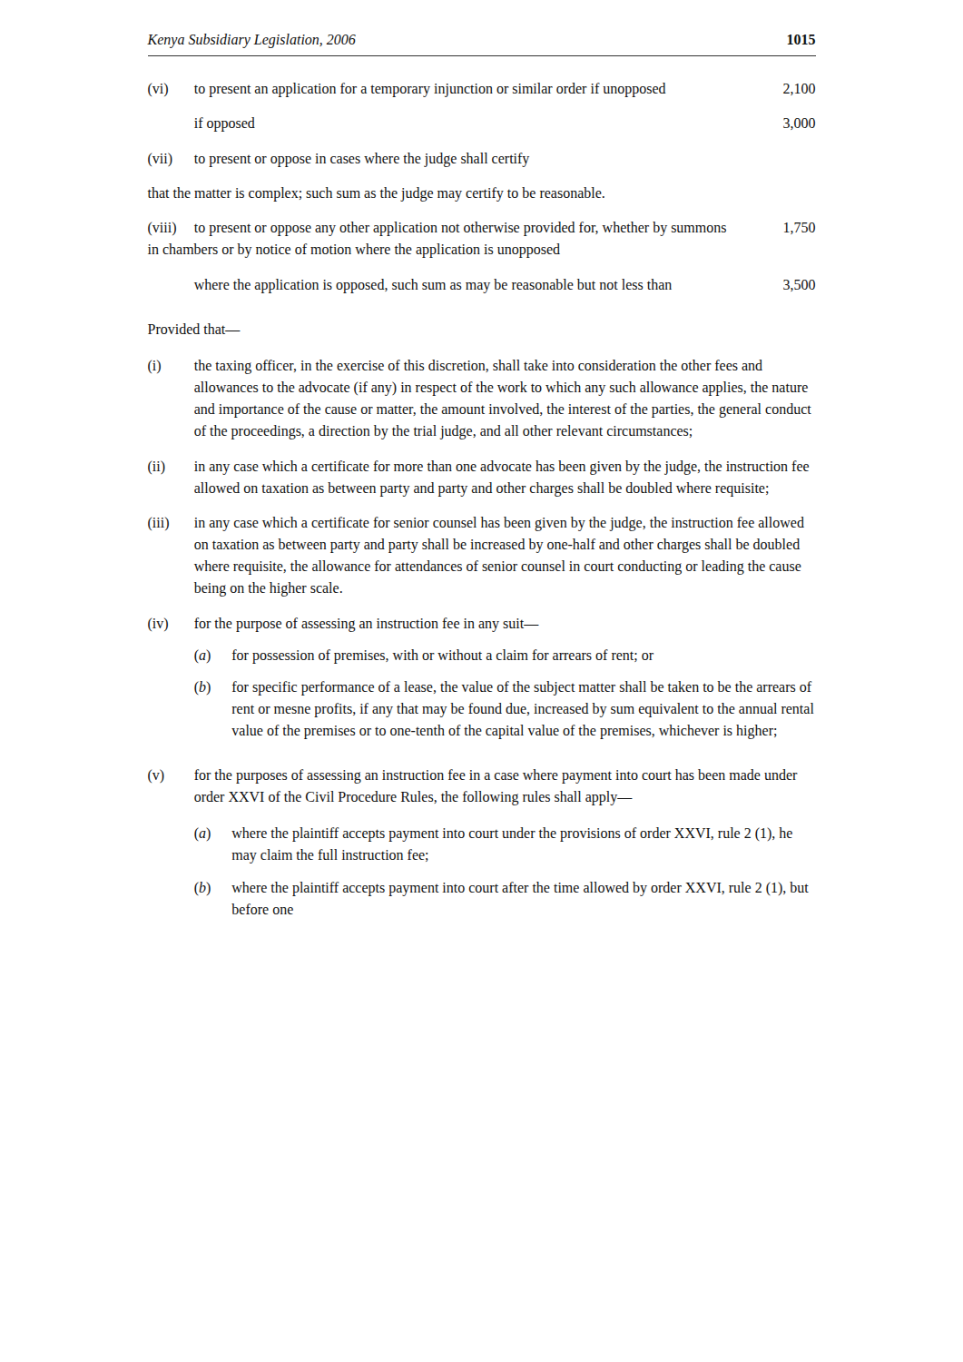Kenya Subsidiary Legislation, 2006 1015
(vi) to present an application for a temporary injunction or similar order if unopposed
2,100
if opposed
3,000
(vii) to present or oppose in cases where the judge shall certify
that the matter is complex; such sum as the judge may certify to be reasonable.
(viii) to present or oppose any other application not otherwise provided for, whether by summons in chambers or by notice of motion where the application is unopposed
1,750
where the application is opposed, such sum as may be reasonable but not less than
3,500
Provided that—
(i) the taxing officer, in the exercise of this discretion, shall take into consideration the other fees and allowances to the advocate (if any) in respect of the work to which any such allowance applies, the nature and importance of the cause or matter, the amount involved, the interest of the parties, the general conduct of the proceedings, a direction by the trial judge, and all other relevant circumstances;
(ii) in any case which a certificate for more than one advocate has been given by the judge, the instruction fee allowed on taxation as between party and party and other charges shall be doubled where requisite;
(iii) in any case which a certificate for senior counsel has been given by the judge, the instruction fee allowed on taxation as between party and party shall be increased by one-half and other charges shall be doubled where requisite, the allowance for attendances of senior counsel in court conducting or leading the cause being on the higher scale.
(iv) for the purpose of assessing an instruction fee in any suit—
(a) for possession of premises, with or without a claim for arrears of rent; or
(b) for specific performance of a lease, the value of the subject matter shall be taken to be the arrears of rent or mesne profits, if any that may be found due, increased by sum equivalent to the annual rental value of the premises or to one-tenth of the capital value of the premises, whichever is higher;
(v) for the purposes of assessing an instruction fee in a case where payment into court has been made under order XXVI of the Civil Procedure Rules, the following rules shall apply—
(a) where the plaintiff accepts payment into court under the provisions of order XXVI, rule 2 (1), he may claim the full instruction fee;
(b) where the plaintiff accepts payment into court after the time allowed by order XXVI, rule 2 (1), but before one